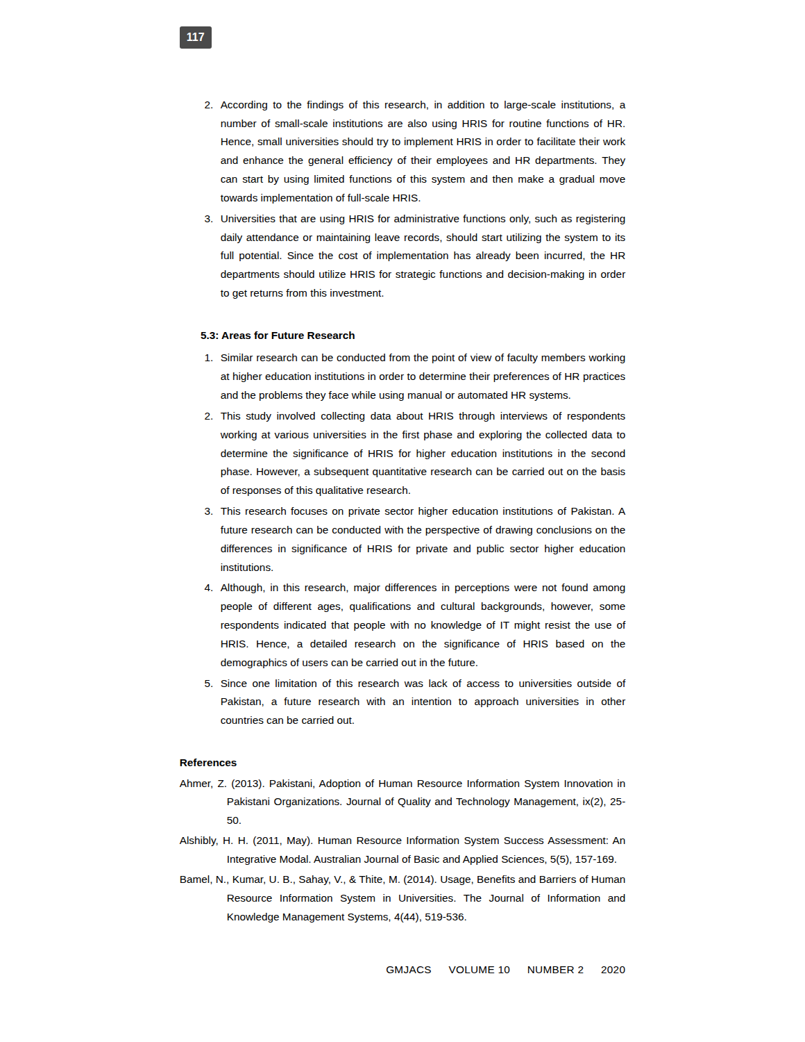117
According to the findings of this research, in addition to large-scale institutions, a number of small-scale institutions are also using HRIS for routine functions of HR. Hence, small universities should try to implement HRIS in order to facilitate their work and enhance the general efficiency of their employees and HR departments. They can start by using limited functions of this system and then make a gradual move towards implementation of full-scale HRIS.
Universities that are using HRIS for administrative functions only, such as registering daily attendance or maintaining leave records, should start utilizing the system to its full potential. Since the cost of implementation has already been incurred, the HR departments should utilize HRIS for strategic functions and decision-making in order to get returns from this investment.
5.3: Areas for Future Research
Similar research can be conducted from the point of view of faculty members working at higher education institutions in order to determine their preferences of HR practices and the problems they face while using manual or automated HR systems.
This study involved collecting data about HRIS through interviews of respondents working at various universities in the first phase and exploring the collected data to determine the significance of HRIS for higher education institutions in the second phase. However, a subsequent quantitative research can be carried out on the basis of responses of this qualitative research.
This research focuses on private sector higher education institutions of Pakistan. A future research can be conducted with the perspective of drawing conclusions on the differences in significance of HRIS for private and public sector higher education institutions.
Although, in this research, major differences in perceptions were not found among people of different ages, qualifications and cultural backgrounds, however, some respondents indicated that people with no knowledge of IT might resist the use of HRIS. Hence, a detailed research on the significance of HRIS based on the demographics of users can be carried out in the future.
Since one limitation of this research was lack of access to universities outside of Pakistan, a future research with an intention to approach universities in other countries can be carried out.
References
Ahmer, Z. (2013). Pakistani, Adoption of Human Resource Information System Innovation in Pakistani Organizations. Journal of Quality and Technology Management, ix(2), 25-50.
Alshibly, H. H. (2011, May). Human Resource Information System Success Assessment: An Integrative Modal. Australian Journal of Basic and Applied Sciences, 5(5), 157-169.
Bamel, N., Kumar, U. B., Sahay, V., & Thite, M. (2014). Usage, Benefits and Barriers of Human Resource Information System in Universities. The Journal of Information and Knowledge Management Systems, 4(44), 519-536.
GMJACSVOLUME 10 NUMBER 22020